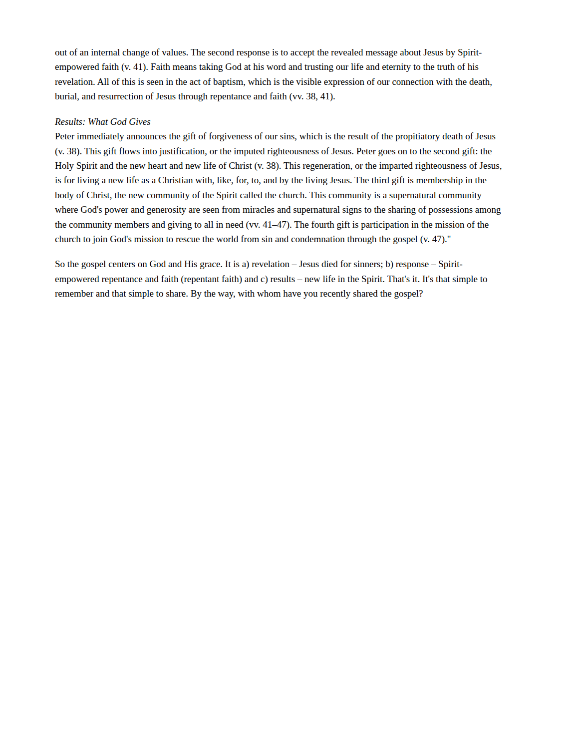out of an internal change of values. The second response is to accept the revealed message about Jesus by Spirit-empowered faith (v. 41). Faith means taking God at his word and trusting our life and eternity to the truth of his revelation. All of this is seen in the act of baptism, which is the visible expression of our connection with the death, burial, and resurrection of Jesus through repentance and faith (vv. 38, 41).
Results: What God Gives
Peter immediately announces the gift of forgiveness of our sins, which is the result of the propitiatory death of Jesus (v. 38). This gift flows into justification, or the imputed righteousness of Jesus. Peter goes on to the second gift: the Holy Spirit and the new heart and new life of Christ (v. 38). This regeneration, or the imparted righteousness of Jesus, is for living a new life as a Christian with, like, for, to, and by the living Jesus. The third gift is membership in the body of Christ, the new community of the Spirit called the church. This community is a supernatural community where God's power and generosity are seen from miracles and supernatural signs to the sharing of possessions among the community members and giving to all in need (vv. 41–47). The fourth gift is participation in the mission of the church to join God's mission to rescue the world from sin and condemnation through the gospel (v. 47)."
So the gospel centers on God and His grace. It is a) revelation – Jesus died for sinners; b) response – Spirit-empowered repentance and faith (repentant faith) and c) results – new life in the Spirit. That's it. It's that simple to remember and that simple to share. By the way, with whom have you recently shared the gospel?